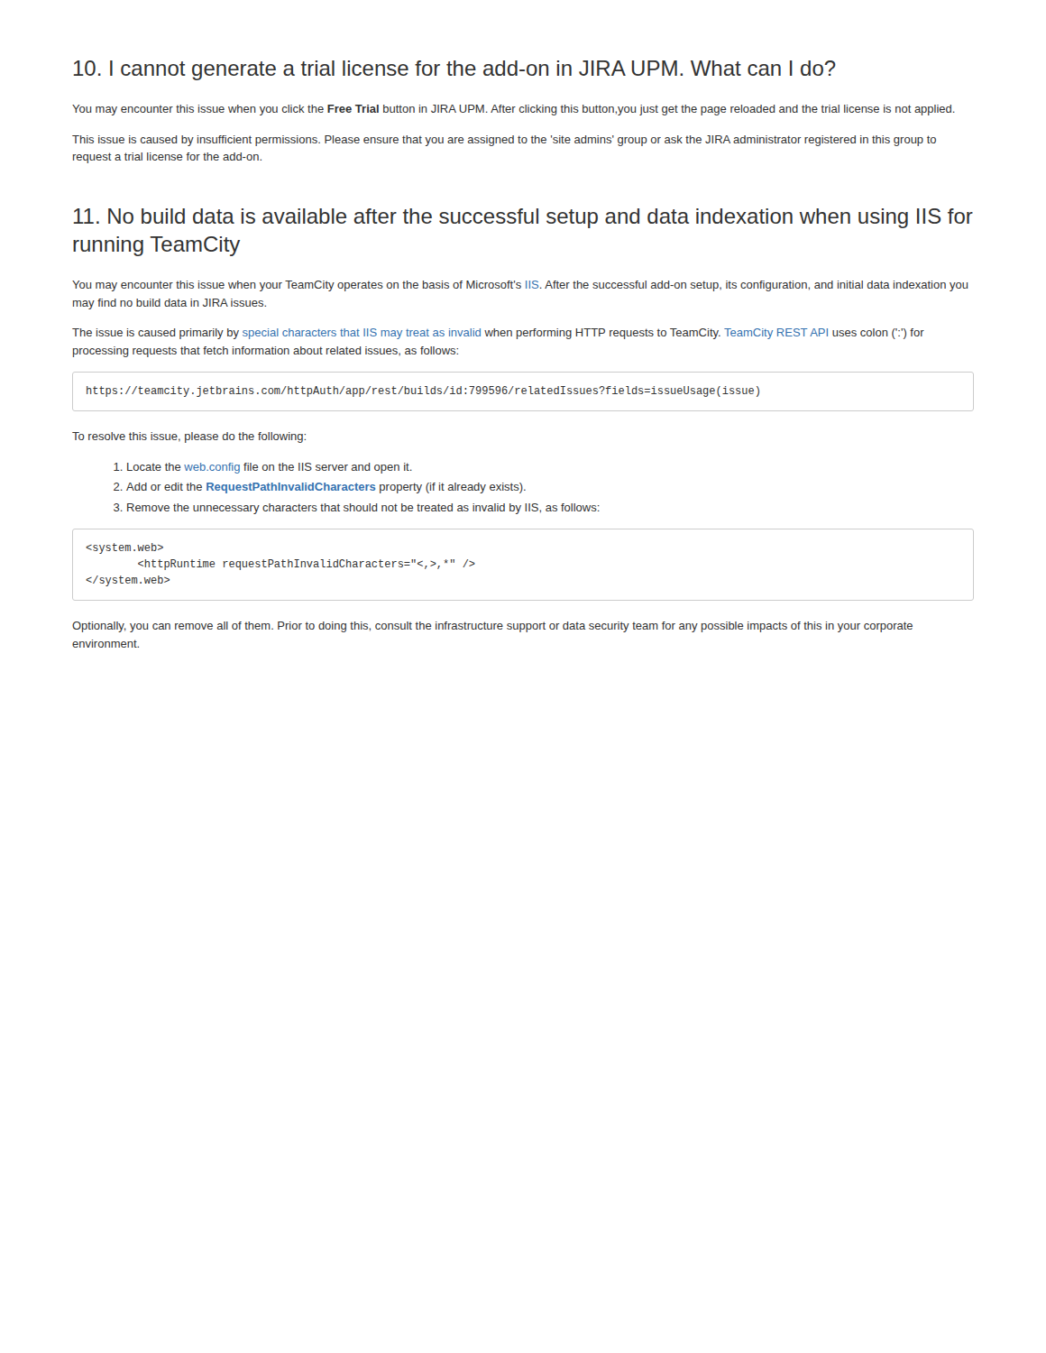10. I cannot generate a trial license for the add-on in JIRA UPM. What can I do?
You may encounter this issue when you click the Free Trial button in JIRA UPM. After clicking this button,you just get the page reloaded and the trial license is not applied.
This issue is caused by insufficient permissions. Please ensure that you are assigned to the 'site admins' group or ask the JIRA administrator registered in this group to request a trial license for the add-on.
11. No build data is available after the successful setup and data indexation when using IIS for running TeamCity
You may encounter this issue when your TeamCity operates on the basis of Microsoft's IIS. After the successful add-on setup, its configuration, and initial data indexation you may find no build data in JIRA issues.
The issue is caused primarily by special characters that IIS may treat as invalid when performing HTTP requests to TeamCity. TeamCity REST API uses colon (':') for processing requests that fetch information about related issues, as follows:
https://teamcity.jetbrains.com/httpAuth/app/rest/builds/id:799596/relatedIssues?fields=issueUsage(issue)
To resolve this issue, please do the following:
Locate the web.config file on the IIS server and open it.
Add or edit the RequestPathInvalidCharacters property (if it already exists).
Remove the unnecessary characters that should not be treated as invalid by IIS, as follows:
<system.web>
        <httpRuntime requestPathInvalidCharacters="<,>,*" />
</system.web>
Optionally, you can remove all of them. Prior to doing this, consult the infrastructure support or data security team for any possible impacts of this in your corporate environment.